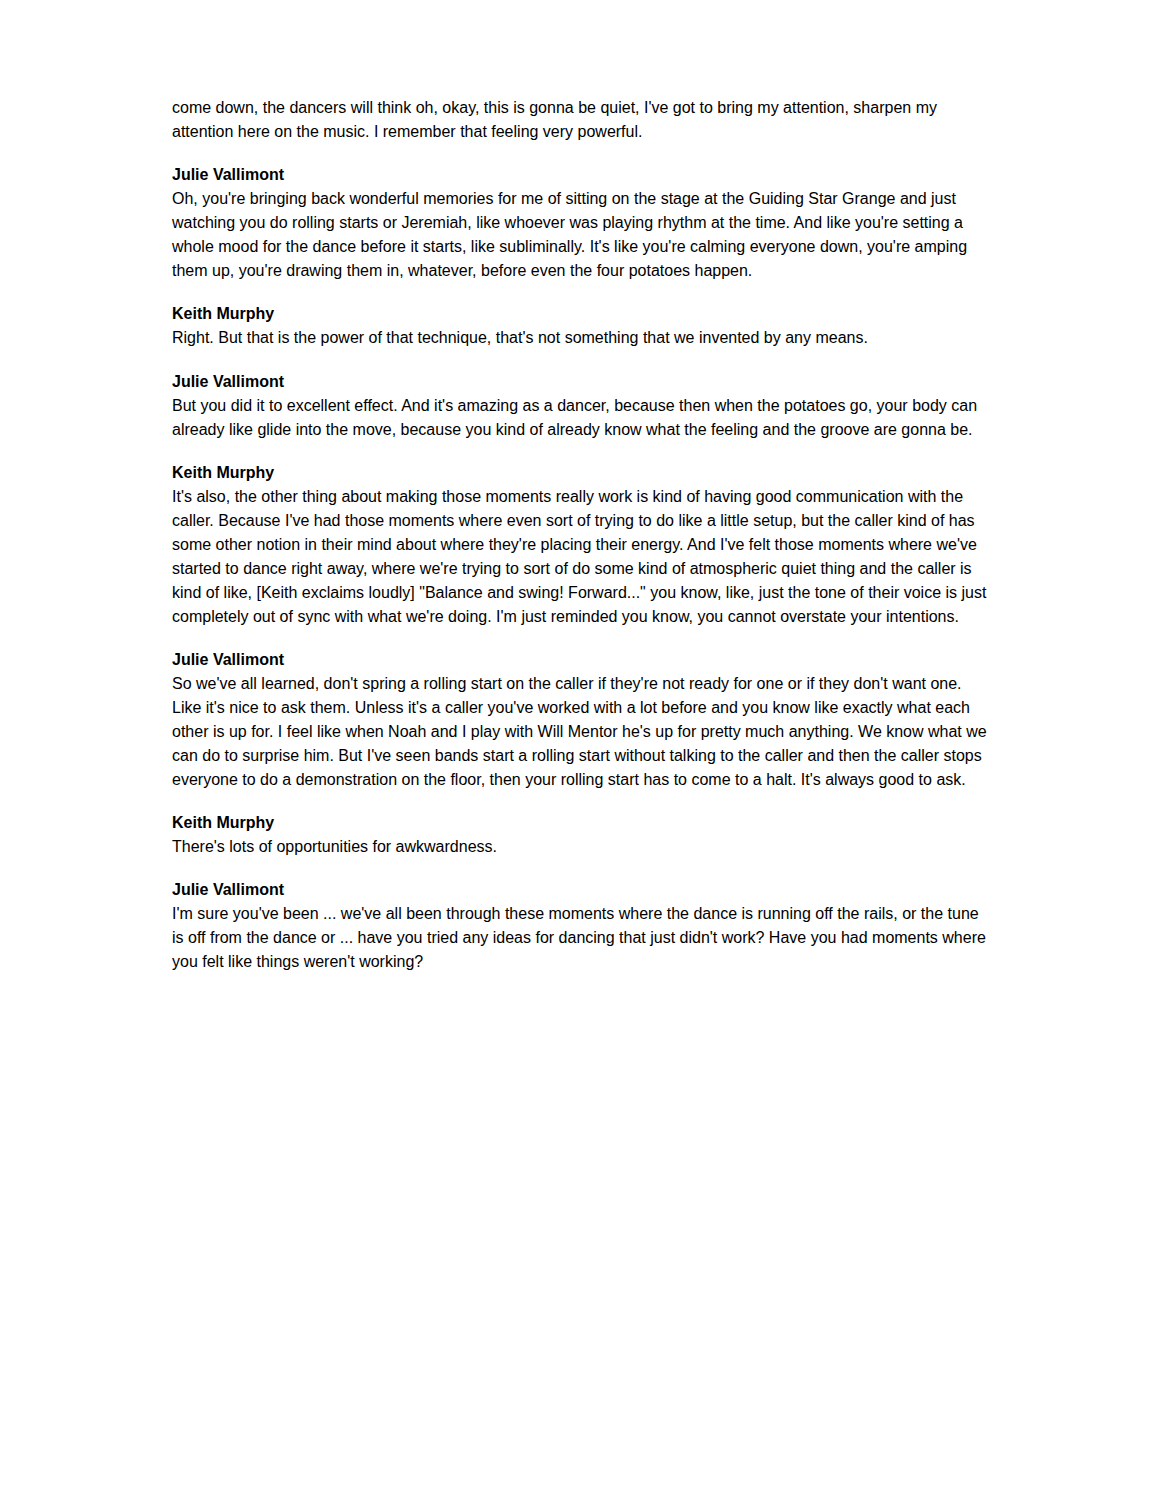come down, the dancers will think oh, okay, this is gonna be quiet, I've got to bring my attention, sharpen my attention here on the music. I remember that feeling very powerful.
Julie Vallimont
Oh, you're bringing back wonderful memories for me of sitting on the stage at the Guiding Star Grange and just watching you do rolling starts or Jeremiah, like whoever was playing rhythm at the time. And like you're setting a whole mood for the dance before it starts, like subliminally. It's like you're calming everyone down, you're amping them up, you're drawing them in, whatever, before even the four potatoes happen.
Keith Murphy
Right. But that is the power of that technique, that's not something that we invented by any means.
Julie Vallimont
But you did it to excellent effect. And it's amazing as a dancer, because then when the potatoes go, your body can already like glide into the move, because you kind of already know what the feeling and the groove are gonna be.
Keith Murphy
It's also, the other thing about making those moments really work is kind of having good communication with the caller. Because I've had those moments where even sort of trying to do like a little setup, but the caller kind of has some other notion in their mind about where they're placing their energy. And I've felt those moments where we've started to dance right away, where we're trying to sort of do some kind of atmospheric quiet thing and the caller is kind of like, [Keith exclaims loudly] "Balance and swing! Forward..." you know, like, just the tone of their voice is just completely out of sync with what we're doing. I'm just reminded you know, you cannot overstate your intentions.
Julie Vallimont
So we've all learned, don't spring a rolling start on the caller if they're not ready for one or if they don't want one. Like it's nice to ask them. Unless it's a caller you've worked with a lot before and you know like exactly what each other is up for. I feel like when Noah and I play with Will Mentor he's up for pretty much anything. We know what we can do to surprise him. But I've seen bands start a rolling start without talking to the caller and then the caller stops everyone to do a demonstration on the floor, then your rolling start has to come to a halt. It's always good to ask.
Keith Murphy
There's lots of opportunities for awkwardness.
Julie Vallimont
I'm sure you've been ... we've all been through these moments where the dance is running off the rails, or the tune is off from the dance or ... have you tried any ideas for dancing that just didn't work? Have you had moments where you felt like things weren't working?